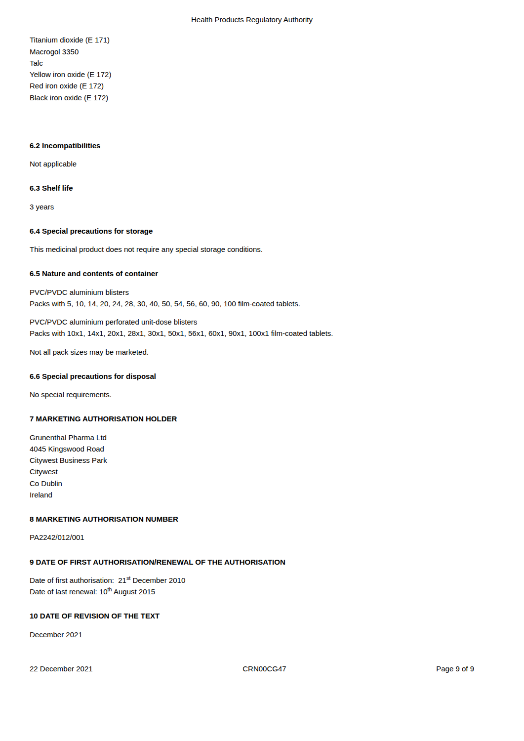Health Products Regulatory Authority
Titanium dioxide (E 171)
Macrogol 3350
Talc
Yellow iron oxide (E 172)
Red iron oxide (E 172)
Black iron oxide (E 172)
6.2 Incompatibilities
Not applicable
6.3 Shelf life
3 years
6.4 Special precautions for storage
This medicinal product does not require any special storage conditions.
6.5 Nature and contents of container
PVC/PVDC aluminium blisters
Packs with 5, 10, 14, 20, 24, 28, 30, 40, 50, 54, 56, 60, 90, 100 film-coated tablets.
PVC/PVDC aluminium perforated unit-dose blisters
Packs with 10x1, 14x1, 20x1, 28x1, 30x1, 50x1, 56x1, 60x1, 90x1, 100x1 film-coated tablets.
Not all pack sizes may be marketed.
6.6 Special precautions for disposal
No special requirements.
7 MARKETING AUTHORISATION HOLDER
Grunenthal Pharma Ltd
4045 Kingswood Road
Citywest Business Park
Citywest
Co Dublin
Ireland
8 MARKETING AUTHORISATION NUMBER
PA2242/012/001
9 DATE OF FIRST AUTHORISATION/RENEWAL OF THE AUTHORISATION
Date of first authorisation: 21st December 2010
Date of last renewal: 10th August 2015
10 DATE OF REVISION OF THE TEXT
December 2021
22 December 2021 CRN00CG47 Page 9 of 9